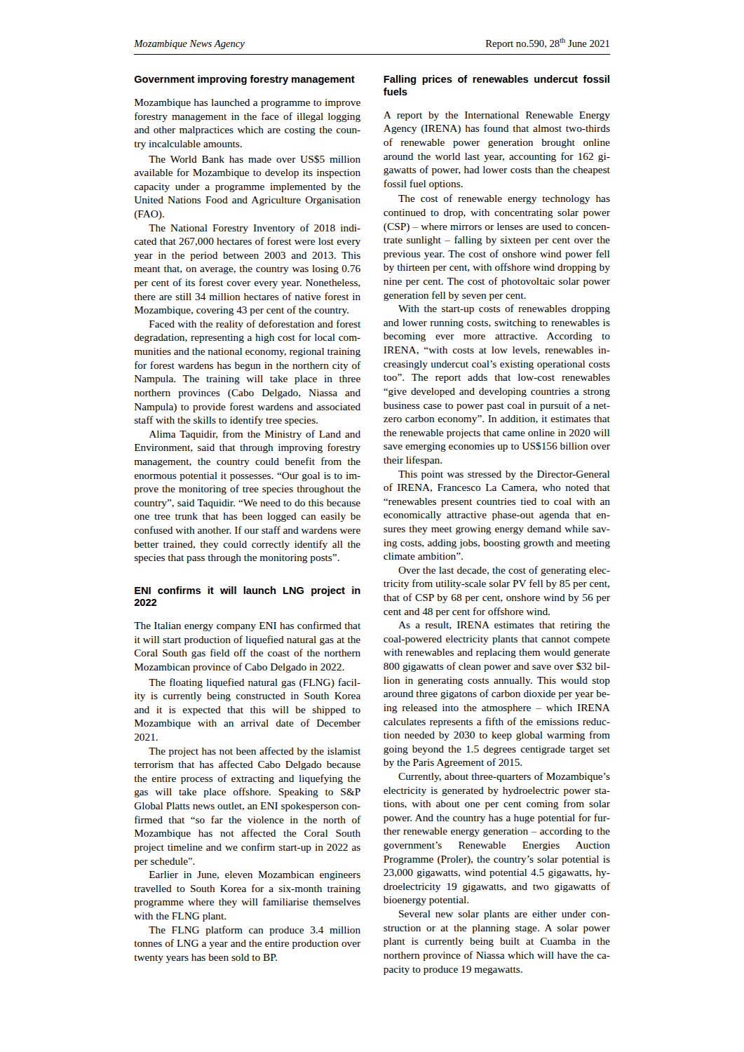Mozambique News Agency
Report no.590, 28th June 2021
Government improving forestry management
Mozambique has launched a programme to improve forestry management in the face of illegal logging and other malpractices which are costing the country incalculable amounts.
The World Bank has made over US$5 million available for Mozambique to develop its inspection capacity under a programme implemented by the United Nations Food and Agriculture Organisation (FAO).
The National Forestry Inventory of 2018 indicated that 267,000 hectares of forest were lost every year in the period between 2003 and 2013. This meant that, on average, the country was losing 0.76 per cent of its forest cover every year. Nonetheless, there are still 34 million hectares of native forest in Mozambique, covering 43 per cent of the country.
Faced with the reality of deforestation and forest degradation, representing a high cost for local communities and the national economy, regional training for forest wardens has begun in the northern city of Nampula. The training will take place in three northern provinces (Cabo Delgado, Niassa and Nampula) to provide forest wardens and associated staff with the skills to identify tree species.
Alima Taquidir, from the Ministry of Land and Environment, said that through improving forestry management, the country could benefit from the enormous potential it possesses. “Our goal is to improve the monitoring of tree species throughout the country”, said Taquidir. “We need to do this because one tree trunk that has been logged can easily be confused with another. If our staff and wardens were better trained, they could correctly identify all the species that pass through the monitoring posts”.
ENI confirms it will launch LNG project in 2022
The Italian energy company ENI has confirmed that it will start production of liquefied natural gas at the Coral South gas field off the coast of the northern Mozambican province of Cabo Delgado in 2022.
The floating liquefied natural gas (FLNG) facility is currently being constructed in South Korea and it is expected that this will be shipped to Mozambique with an arrival date of December 2021.
The project has not been affected by the islamist terrorism that has affected Cabo Delgado because the entire process of extracting and liquefying the gas will take place offshore. Speaking to S&P Global Platts news outlet, an ENI spokesperson confirmed that “so far the violence in the north of Mozambique has not affected the Coral South project timeline and we confirm start-up in 2022 as per schedule".
Earlier in June, eleven Mozambican engineers travelled to South Korea for a six-month training programme where they will familiarise themselves with the FLNG plant.
The FLNG platform can produce 3.4 million tonnes of LNG a year and the entire production over twenty years has been sold to BP.
Falling prices of renewables undercut fossil fuels
A report by the International Renewable Energy Agency (IRENA) has found that almost two-thirds of renewable power generation brought online around the world last year, accounting for 162 gigawatts of power, had lower costs than the cheapest fossil fuel options.
The cost of renewable energy technology has continued to drop, with concentrating solar power (CSP) – where mirrors or lenses are used to concentrate sunlight – falling by sixteen per cent over the previous year. The cost of onshore wind power fell by thirteen per cent, with offshore wind dropping by nine per cent. The cost of photovoltaic solar power generation fell by seven per cent.
With the start-up costs of renewables dropping and lower running costs, switching to renewables is becoming ever more attractive. According to IRENA, “with costs at low levels, renewables increasingly undercut coal’s existing operational costs too”. The report adds that low-cost renewables “give developed and developing countries a strong business case to power past coal in pursuit of a net-zero carbon economy”. In addition, it estimates that the renewable projects that came online in 2020 will save emerging economies up to US$156 billion over their lifespan.
This point was stressed by the Director-General of IRENA, Francesco La Camera, who noted that “renewables present countries tied to coal with an economically attractive phase-out agenda that ensures they meet growing energy demand while saving costs, adding jobs, boosting growth and meeting climate ambition”.
Over the last decade, the cost of generating electricity from utility-scale solar PV fell by 85 per cent, that of CSP by 68 per cent, onshore wind by 56 per cent and 48 per cent for offshore wind.
As a result, IRENA estimates that retiring the coal-powered electricity plants that cannot compete with renewables and replacing them would generate 800 gigawatts of clean power and save over $32 billion in generating costs annually. This would stop around three gigatons of carbon dioxide per year being released into the atmosphere – which IRENA calculates represents a fifth of the emissions reduction needed by 2030 to keep global warming from going beyond the 1.5 degrees centigrade target set by the Paris Agreement of 2015.
Currently, about three-quarters of Mozambique’s electricity is generated by hydroelectric power stations, with about one per cent coming from solar power. And the country has a huge potential for further renewable energy generation – according to the government’s Renewable Energies Auction Programme (Proler), the country’s solar potential is 23,000 gigawatts, wind potential 4.5 gigawatts, hydroelectricity 19 gigawatts, and two gigawatts of bioenergy potential.
Several new solar plants are either under construction or at the planning stage. A solar power plant is currently being built at Cuamba in the northern province of Niassa which will have the capacity to produce 19 megawatts.